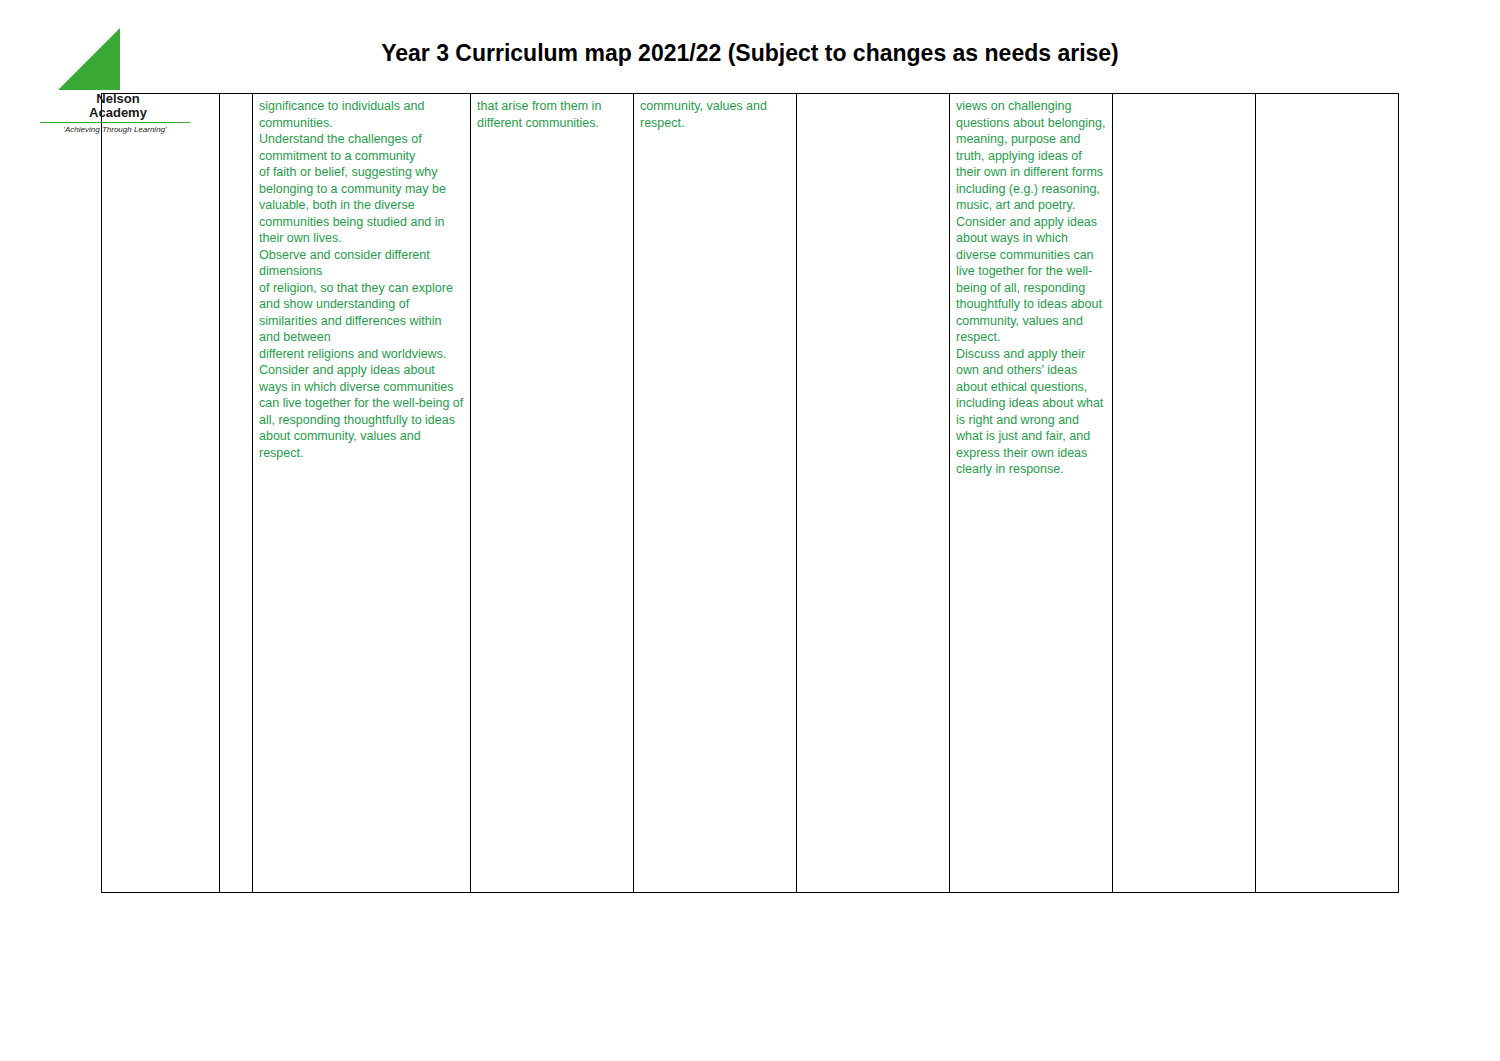Nelson
Academy
'Achieving Through Learning'
Year 3 Curriculum map 2021/22 (Subject to changes as needs arise)
| | | significance to individuals and communities. Understand the challenges of commitment to a community of faith or belief, suggesting why belonging to a community may be valuable, both in the diverse communities being studied and in their own lives. Observe and consider different dimensions of religion, so that they can explore and show understanding of similarities and differences within and between different religions and worldviews. Consider and apply ideas about ways in which diverse communities can live together for the well-being of all, responding thoughtfully to ideas about community, values and respect. | that arise from them in different communities. | community, values and respect. | | views on challenging questions about belonging, meaning, purpose and truth, applying ideas of their own in different forms including (e.g.) reasoning, music, art and poetry. Consider and apply ideas about ways in which diverse communities can live together for the well-being of all, responding thoughtfully to ideas about community, values and respect. Discuss and apply their own and others’ ideas about ethical questions, including ideas about what is right and wrong and what is just and fair, and express their own ideas clearly in response. | | |